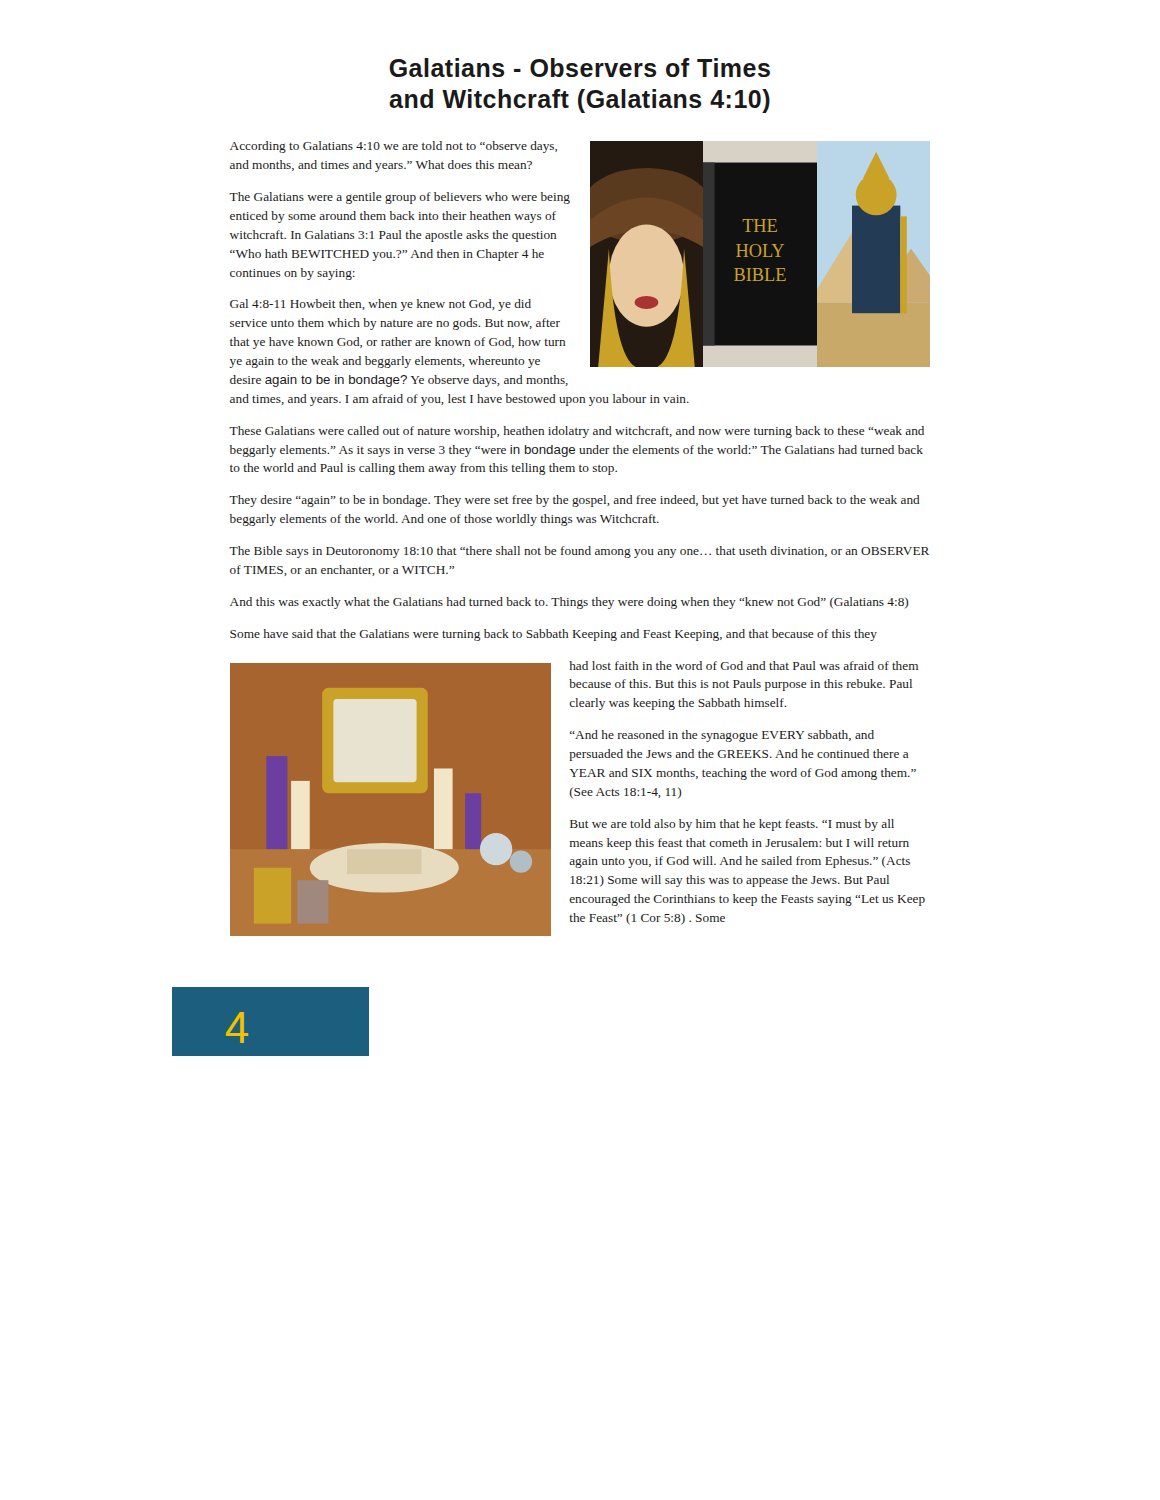Galatians - Observers of Times
and Witchcraft (Galatians 4:10)
According to Galatians 4:10 we are told not to “observe days, and months, and times and years.” What does this mean?
The Galatians were a gentile group of believers who were being enticed by some around them back into their heathen ways of witchcraft. In Galatians 3:1 Paul the apostle asks the question “Who hath BEWITCHED you.?” And then in Chapter 4 he continues on by saying:
Gal 4:8-11 Howbeit then, when ye knew not God, ye did service unto them which by nature are no gods. But now, after that ye have known God, or rather are known of God, how turn ye again to the weak and beggarly elements, whereunto ye desire again to be in bondage? Ye observe days, and months, and times, and years. I am afraid of you, lest I have bestowed upon you labour in vain.
These Galatians were called out of nature worship, heathen idolatry and witchcraft, and now were turning back to these “weak and beggarly elements.” As it says in verse 3 they “were in bondage under the elements of the world:” The Galatians had turned back to the world and Paul is calling them away from this telling them to stop.
They desire “again” to be in bondage. They were set free by the gospel, and free indeed, but yet have turned back to the weak and beggarly elements of the world. And one of those worldly things was Witchcraft.
The Bible says in Deutoronomy 18:10 that “there shall not be found among you any one… that useth divination, or an OBSERVER of TIMES, or an enchanter, or a WITCH.”
And this was exactly what the Galatians had turned back to. Things they were doing when they “knew not God” (Galatians 4:8)
Some have said that the Galatians were turning back to Sabbath Keeping and Feast Keeping, and that because of this they
had lost faith in the word of God and that Paul was afraid of them because of this. But this is not Pauls purpose in this rebuke. Paul clearly was keeping the Sabbath himself.
“And he reasoned in the synagogue EVERY sabbath, and persuaded the Jews and the GREEKS. And he continued there a YEAR and SIX months, teaching the word of God among them.” (See Acts 18:1-4, 11)
But we are told also by him that he kept feasts. “I must by all means keep this feast that cometh in Jerusalem: but I will return again unto you, if God will. And he sailed from Ephesus.” (Acts 18:21) Some will say this was to appease the Jews. But Paul encouraged the Corinthians to keep the Feasts saying “Let us Keep the Feast” (1 Cor 5:8) . Some
4